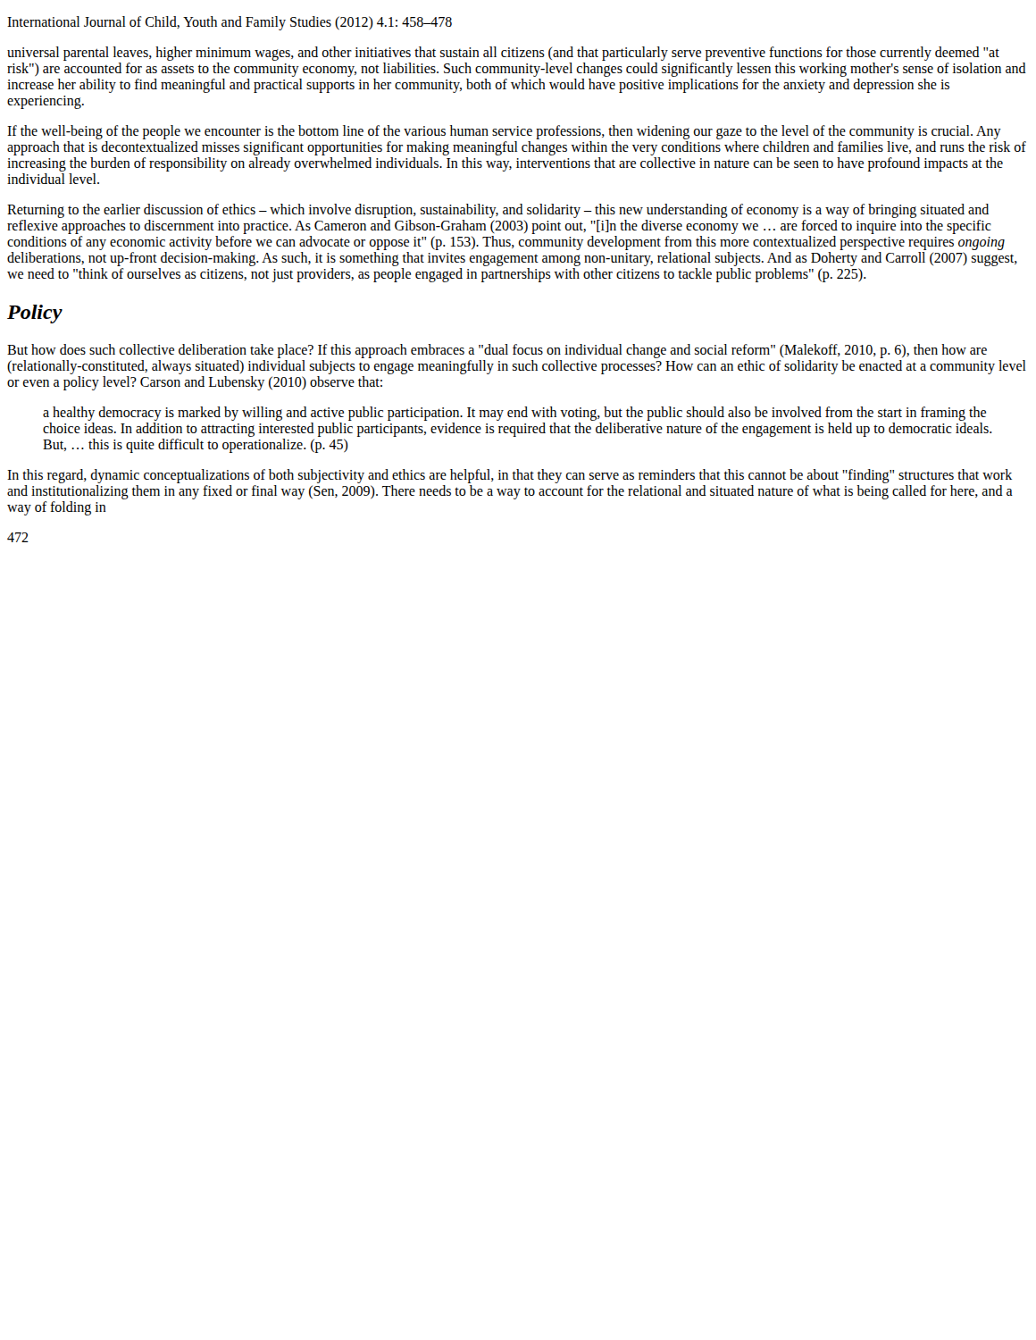International Journal of Child, Youth and Family Studies (2012) 4.1: 458–478
universal parental leaves, higher minimum wages, and other initiatives that sustain all citizens (and that particularly serve preventive functions for those currently deemed "at risk") are accounted for as assets to the community economy, not liabilities. Such community-level changes could significantly lessen this working mother's sense of isolation and increase her ability to find meaningful and practical supports in her community, both of which would have positive implications for the anxiety and depression she is experiencing.
If the well-being of the people we encounter is the bottom line of the various human service professions, then widening our gaze to the level of the community is crucial. Any approach that is decontextualized misses significant opportunities for making meaningful changes within the very conditions where children and families live, and runs the risk of increasing the burden of responsibility on already overwhelmed individuals. In this way, interventions that are collective in nature can be seen to have profound impacts at the individual level.
Returning to the earlier discussion of ethics – which involve disruption, sustainability, and solidarity – this new understanding of economy is a way of bringing situated and reflexive approaches to discernment into practice. As Cameron and Gibson-Graham (2003) point out, "[i]n the diverse economy we … are forced to inquire into the specific conditions of any economic activity before we can advocate or oppose it" (p. 153). Thus, community development from this more contextualized perspective requires ongoing deliberations, not up-front decision-making. As such, it is something that invites engagement among non-unitary, relational subjects. And as Doherty and Carroll (2007) suggest, we need to "think of ourselves as citizens, not just providers, as people engaged in partnerships with other citizens to tackle public problems" (p. 225).
Policy
But how does such collective deliberation take place? If this approach embraces a "dual focus on individual change and social reform" (Malekoff, 2010, p. 6), then how are (relationally-constituted, always situated) individual subjects to engage meaningfully in such collective processes? How can an ethic of solidarity be enacted at a community level or even a policy level? Carson and Lubensky (2010) observe that:
a healthy democracy is marked by willing and active public participation. It may end with voting, but the public should also be involved from the start in framing the choice ideas. In addition to attracting interested public participants, evidence is required that the deliberative nature of the engagement is held up to democratic ideals. But, … this is quite difficult to operationalize. (p. 45)
In this regard, dynamic conceptualizations of both subjectivity and ethics are helpful, in that they can serve as reminders that this cannot be about "finding" structures that work and institutionalizing them in any fixed or final way (Sen, 2009). There needs to be a way to account for the relational and situated nature of what is being called for here, and a way of folding in
472